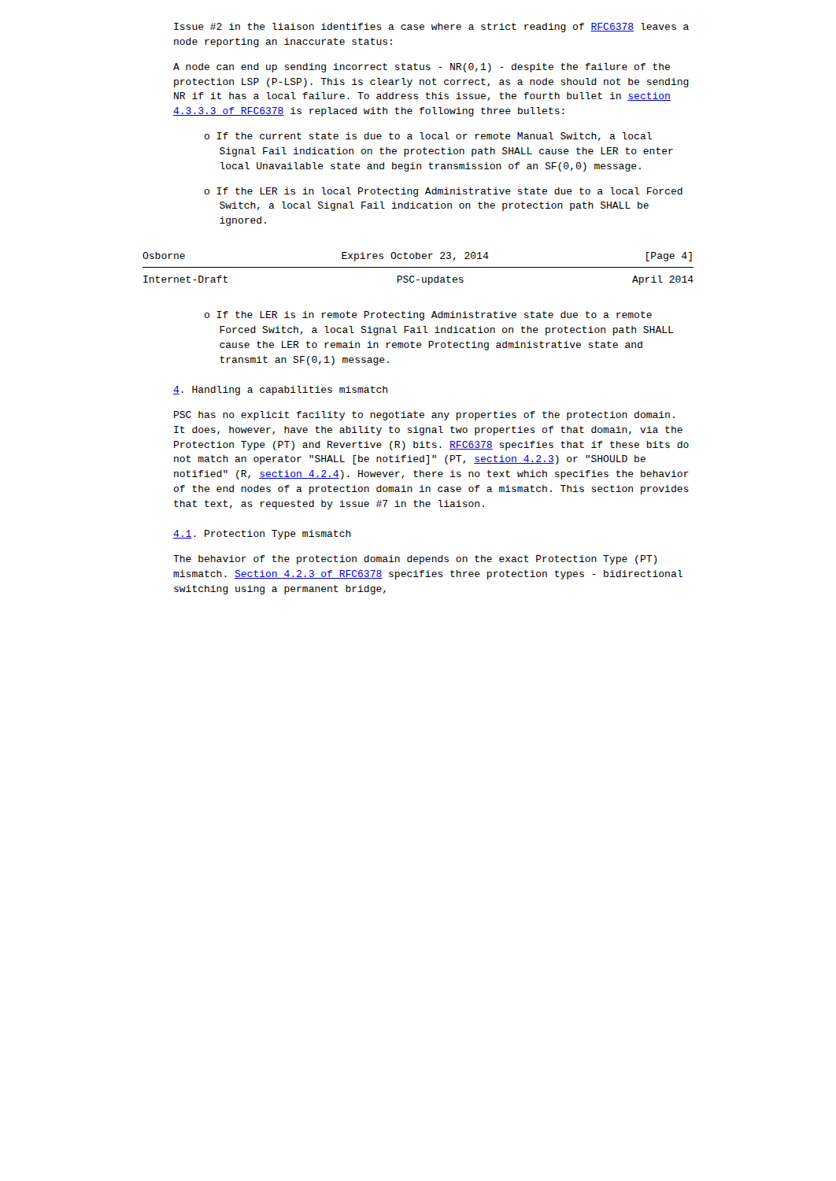Issue #2 in the liaison identifies a case where a strict reading of RFC6378 leaves a node reporting an inaccurate status:
A node can end up sending incorrect status - NR(0,1) - despite the failure of the protection LSP (P-LSP). This is clearly not correct, as a node should not be sending NR if it has a local failure. To address this issue, the fourth bullet in section 4.3.3.3 of RFC6378 is replaced with the following three bullets:
o If the current state is due to a local or remote Manual Switch, a local Signal Fail indication on the protection path SHALL cause the LER to enter local Unavailable state and begin transmission of an SF(0,0) message.
o If the LER is in local Protecting Administrative state due to a local Forced Switch, a local Signal Fail indication on the protection path SHALL be ignored.
Osborne Expires October 23, 2014[Page 4]
Internet-Draft PSC-updates April 2014
o If the LER is in remote Protecting Administrative state due to a remote Forced Switch, a local Signal Fail indication on the protection path SHALL cause the LER to remain in remote Protecting administrative state and transmit an SF(0,1) message.
4. Handling a capabilities mismatch
PSC has no explicit facility to negotiate any properties of the protection domain. It does, however, have the ability to signal two properties of that domain, via the Protection Type (PT) and Revertive (R) bits. RFC6378 specifies that if these bits do not match an operator "SHALL [be notified]" (PT, section 4.2.3) or "SHOULD be notified" (R, section 4.2.4). However, there is no text which specifies the behavior of the end nodes of a protection domain in case of a mismatch. This section provides that text, as requested by issue #7 in the liaison.
4.1. Protection Type mismatch
The behavior of the protection domain depends on the exact Protection Type (PT) mismatch. Section 4.2.3 of RFC6378 specifies three protection types - bidirectional switching using a permanent bridge,